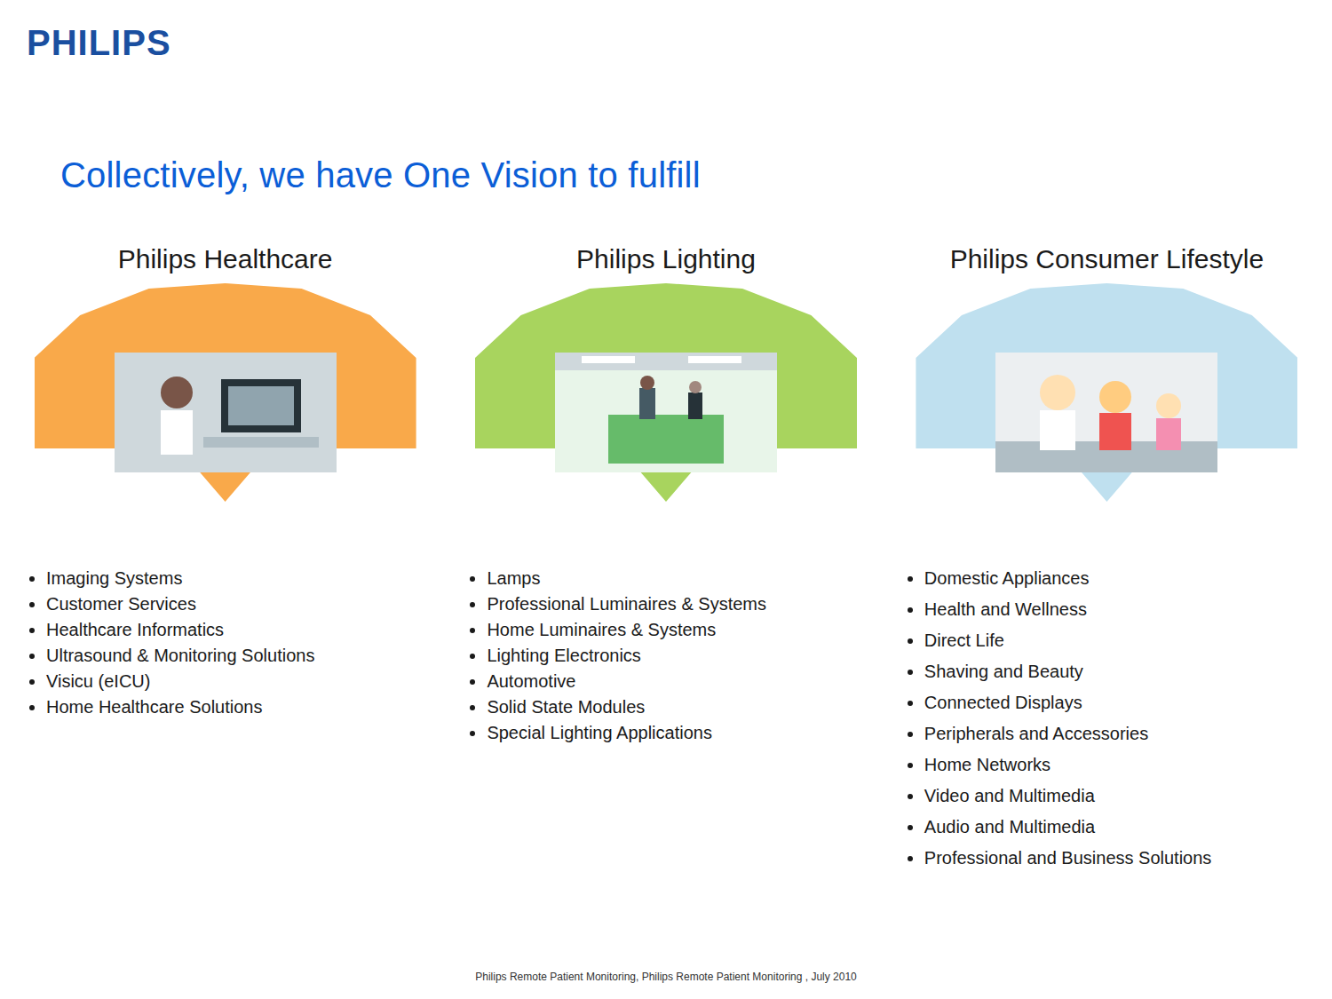PHILIPS
Collectively, we have One Vision to fulfill
Philips Healthcare
Imaging Systems
Customer Services
Healthcare Informatics
Ultrasound & Monitoring Solutions
Visicu (eICU)
Home Healthcare Solutions
Philips Lighting
Lamps
Professional Luminaires & Systems
Home Luminaires & Systems
Lighting Electronics
Automotive
Solid State Modules
Special Lighting Applications
Philips Consumer Lifestyle
Domestic Appliances
Health and Wellness
Direct Life
Shaving and Beauty
Connected Displays
Peripherals and Accessories
Home Networks
Video and Multimedia
Audio and Multimedia
Professional and Business Solutions
Philips Remote Patient Monitoring, Philips Remote Patient Monitoring , July 2010